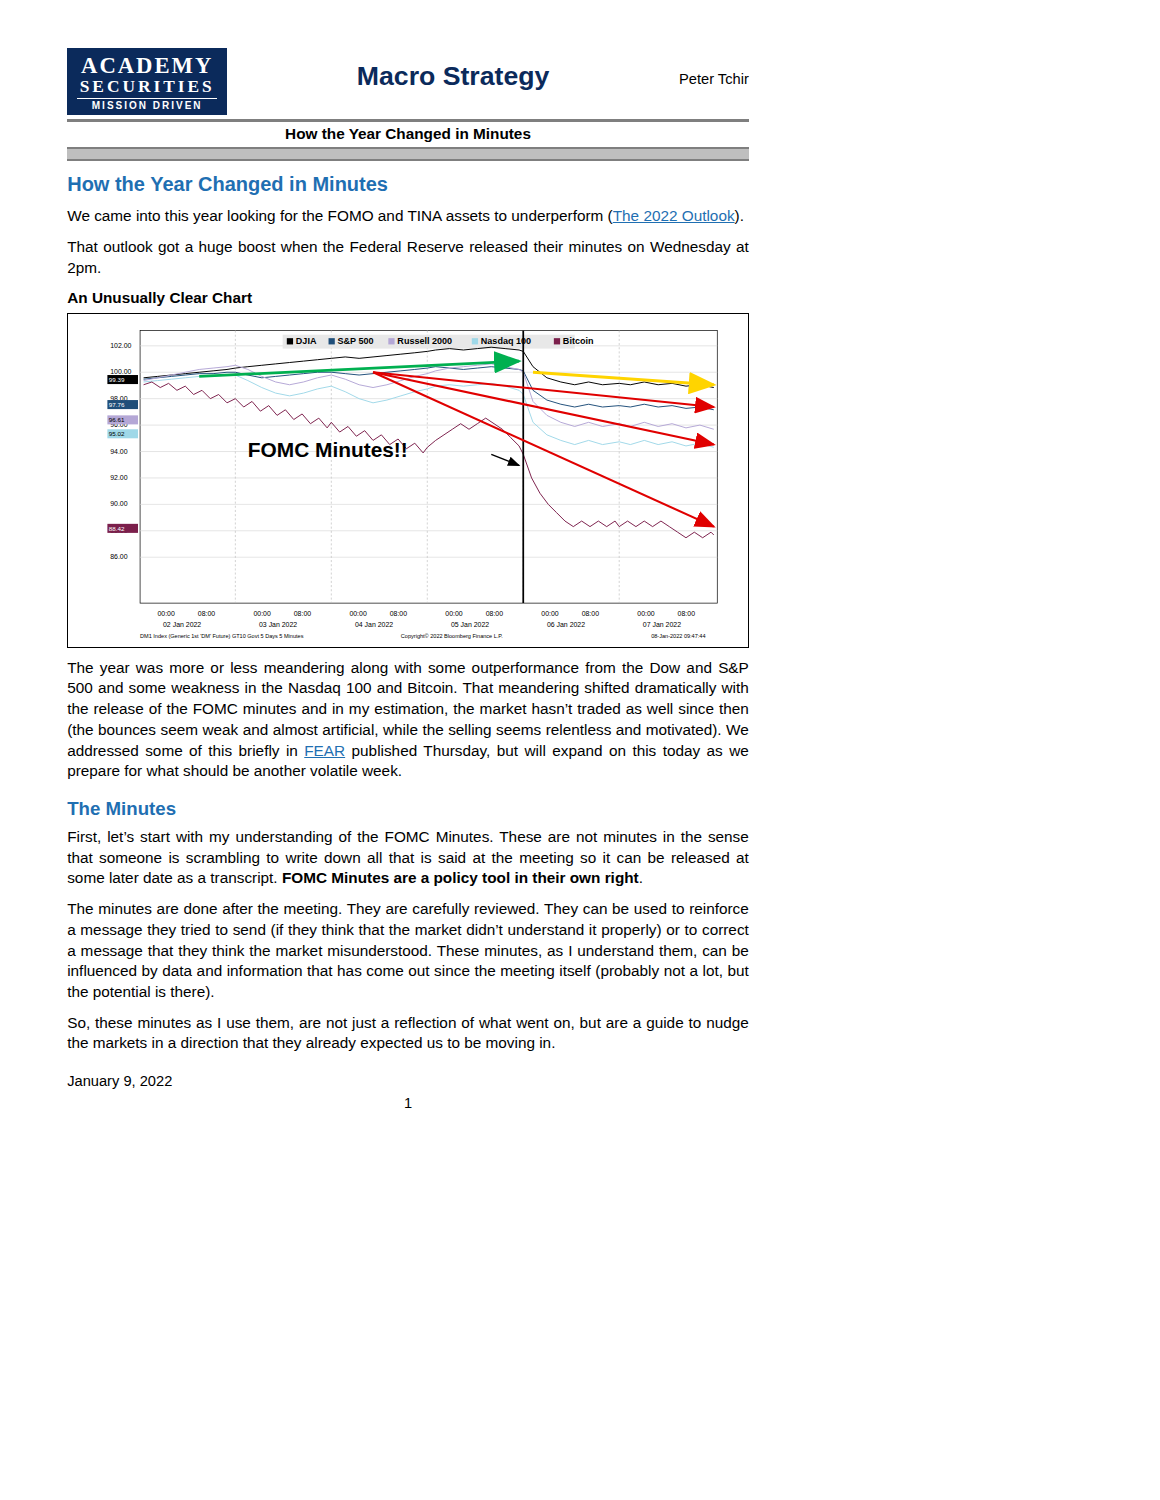ACADEMY
SECURITIES
MISSION DRIVEN
Macro Strategy
Peter Tchir
How the Year Changed in Minutes
How the Year Changed in Minutes
We came into this year looking for the FOMO and TINA assets to underperform (The 2022 Outlook).
That outlook got a huge boost when the Federal Reserve released their minutes on Wednesday at 2pm.
An Unusually Clear Chart
102.00 100.00 98.00 96.00 94.00 92.00 90.00 88.00 86.00 99.39 97.76 96.61 95.02 88.42 DJIA S&P 500 Russell 2000 Nasdaq 100 Bitcoin FOMC Minutes!! 00:0008:00 00:0008:00 00:0008:00 00:0008:00 00:0008:00 00:0008:00 02 Jan 2022 03 Jan 2022 04 Jan 2022 05 Jan 2022 06 Jan 2022 07 Jan 2022 DM1 Index (Generic 1st 'DM' Future) GT10 Govt 5 Days 5 Minutes Copyright© 2022 Bloomberg Finance L.P. 08-Jan-2022 09:47:44
The year was more or less meandering along with some outperformance from the Dow and S&P 500 and some weakness in the Nasdaq 100 and Bitcoin. That meandering shifted dramatically with the release of the FOMC minutes and in my estimation, the market hasn’t traded as well since then (the bounces seem weak and almost artificial, while the selling seems relentless and motivated). We addressed some of this briefly in FEAR published Thursday, but will expand on this today as we prepare for what should be another volatile week.
The Minutes
First, let’s start with my understanding of the FOMC Minutes. These are not minutes in the sense that someone is scrambling to write down all that is said at the meeting so it can be released at some later date as a transcript. FOMC Minutes are a policy tool in their own right.
The minutes are done after the meeting. They are carefully reviewed. They can be used to reinforce a message they tried to send (if they think that the market didn’t understand it properly) or to correct a message that they think the market misunderstood. These minutes, as I understand them, can be influenced by data and information that has come out since the meeting itself (probably not a lot, but the potential is there).
So, these minutes as I use them, are not just a reflection of what went on, but are a guide to nudge the markets in a direction that they already expected us to be moving in.
January 9, 2022
1